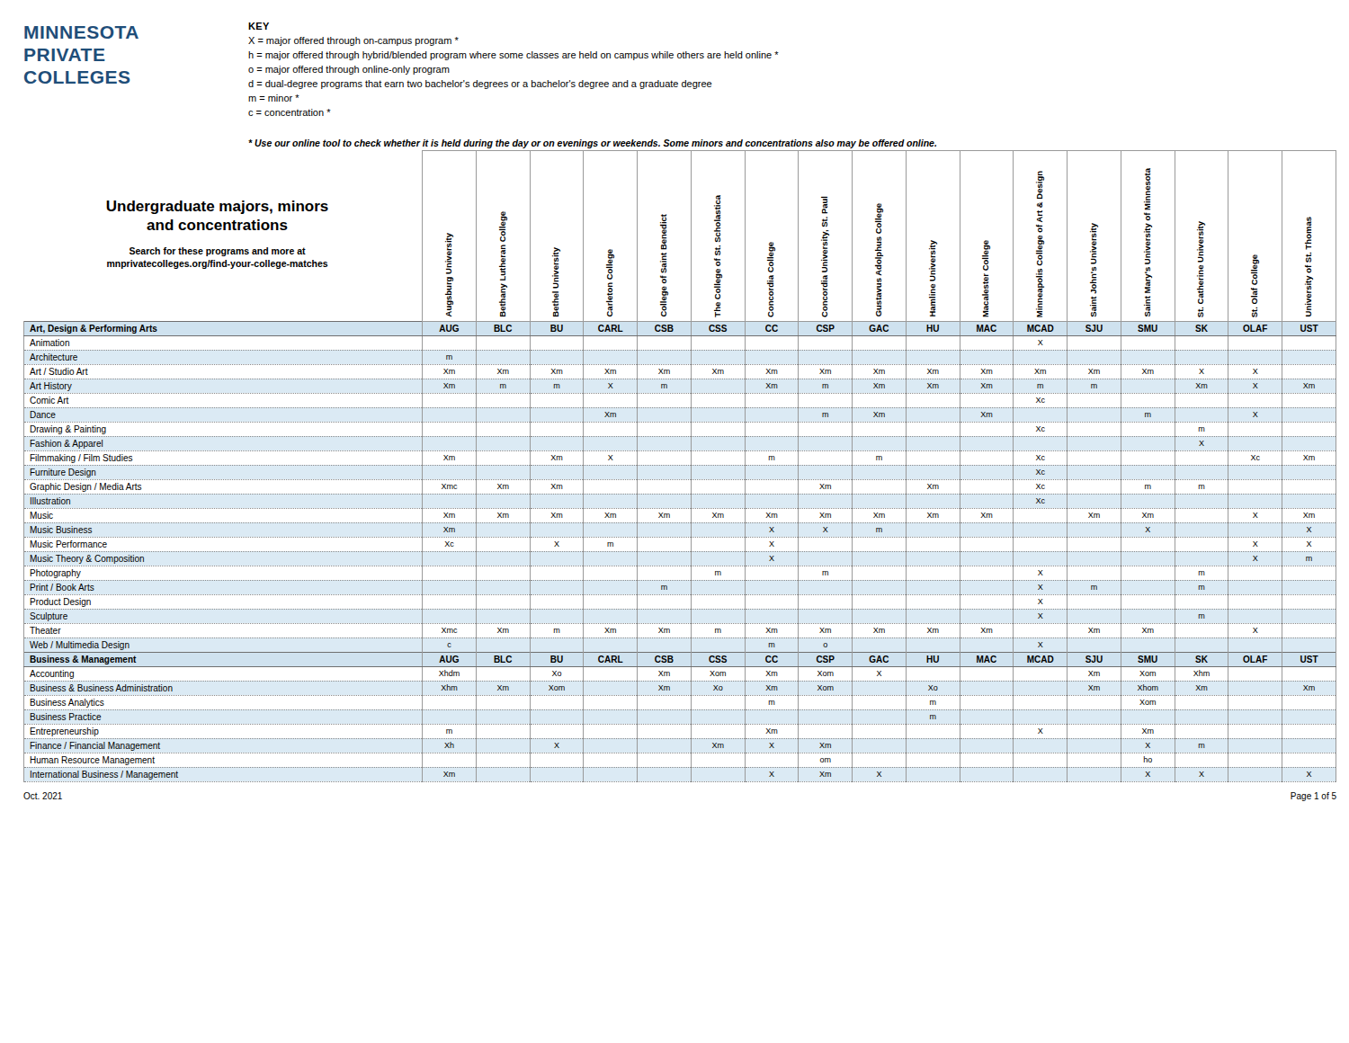MINNESOTA
PRIVATE
COLLEGES
KEY
X = major offered through on-campus program *
h = major offered through hybrid/blended program where some classes are held on campus while others are held online *
o = major offered through online-only program
d = dual-degree programs that earn two bachelor's degrees or a bachelor's degree and a graduate degree
m = minor *
c = concentration *
* Use our online tool to check whether it is held during the day or on evenings or weekends. Some minors and concentrations also may be offered online.
| Undergraduate majors, minors and concentrations Search for these programs and more at mnprivatecolleges.org/find-your-college-matches | Augsburg University | Bethany Lutheran College | Bethel University | Carleton College | College of Saint Benedict | The College of St. Scholastica | Concordia College | Concordia University, St. Paul | Gustavus Adolphus College | Hamline University | Macalester College | Minneapolis College of Art & Design | Saint John's University | Saint Mary's University of Minnesota | St. Catherine University | St. Olaf College | University of St. Thomas |
| --- | --- | --- | --- | --- | --- | --- | --- | --- | --- | --- | --- | --- | --- | --- | --- | --- | --- |
| Art, Design & Performing Arts | AUG | BLC | BU | CARL | CSB | CSS | CC | CSP | GAC | HU | MAC | MCAD | SJU | SMU | SK | OLAF | UST |
| Animation | | | | | | | | | | | | X | | | | | |
| Architecture | m | | | | | | | | | | | | | | | | |
| Art / Studio Art | Xm | Xm | Xm | Xm | Xm | Xm | Xm | Xm | Xm | Xm | Xm | Xm | Xm | Xm | X | X | |
| Art History | Xm | m | m | X | m | | Xm | m | Xm | Xm | Xm | m | m | | Xm | X | Xm |
| Comic Art | | | | | | | | | | | | Xc | | | | | |
| Dance | | | | Xm | | | | m | Xm | | Xm | | | m | | X | |
| Drawing & Painting | | | | | | | | | | | | Xc | | | m | | |
| Fashion & Apparel | | | | | | | | | | | | | | | X | | |
| Filmmaking / Film Studies | Xm | | Xm | X | | | m | | m | | | Xc | | | | Xc | Xm |
| Furniture Design | | | | | | | | | | | | Xc | | | | | |
| Graphic Design / Media Arts | Xmc | Xm | Xm | | | | | Xm | | Xm | | Xc | | m | m | | |
| Illustration | | | | | | | | | | | | Xc | | | | | |
| Music | Xm | Xm | Xm | Xm | Xm | Xm | Xm | Xm | Xm | Xm | Xm | | Xm | Xm | | X | Xm |
| Music Business | Xm | | | | | | X | X | m | | | | | X | | | X |
| Music Performance | Xc | | X | m | | | X | | | | | | | | | X | X |
| Music Theory & Composition | | | | | | | X | | | | | | | | | X | m |
| Photography | | | | | | m | | m | | | | X | | | m | | |
| Print / Book Arts | | | | | m | | | | | | | X | m | | m | | |
| Product Design | | | | | | | | | | | | X | | | | | |
| Sculpture | | | | | | | | | | | | X | | | m | | |
| Theater | Xmc | Xm | m | Xm | Xm | m | Xm | Xm | Xm | Xm | Xm | | Xm | Xm | | X | |
| Web / Multimedia Design | c | | | | | | m | o | | | | X | | | | | |
| Business & Management | AUG | BLC | BU | CARL | CSB | CSS | CC | CSP | GAC | HU | MAC | MCAD | SJU | SMU | SK | OLAF | UST |
| Accounting | Xhdm | | Xo | | Xm | Xom | Xm | Xom | X | | | | Xm | Xom | Xhm | | |
| Business & Business Administration | Xhm | Xm | Xom | | Xm | Xo | Xm | Xom | | Xo | | | Xm | Xhom | Xm | | Xm |
| Business Analytics | | | | | | | m | | | m | | | | Xom | | | |
| Business Practice | | | | | | | | | | m | | | | | | | |
| Entrepreneurship | m | | | | | | Xm | | | | | X | | Xm | | | |
| Finance / Financial Management | Xh | | X | | | Xm | X | Xm | | | | | | X | m | | |
| Human Resource Management | | | | | | | | om | | | | | | ho | | | |
| International Business / Management | Xm | | | | | | X | Xm | X | | | | | X | X | | X |
Oct. 2021
Page 1 of 5